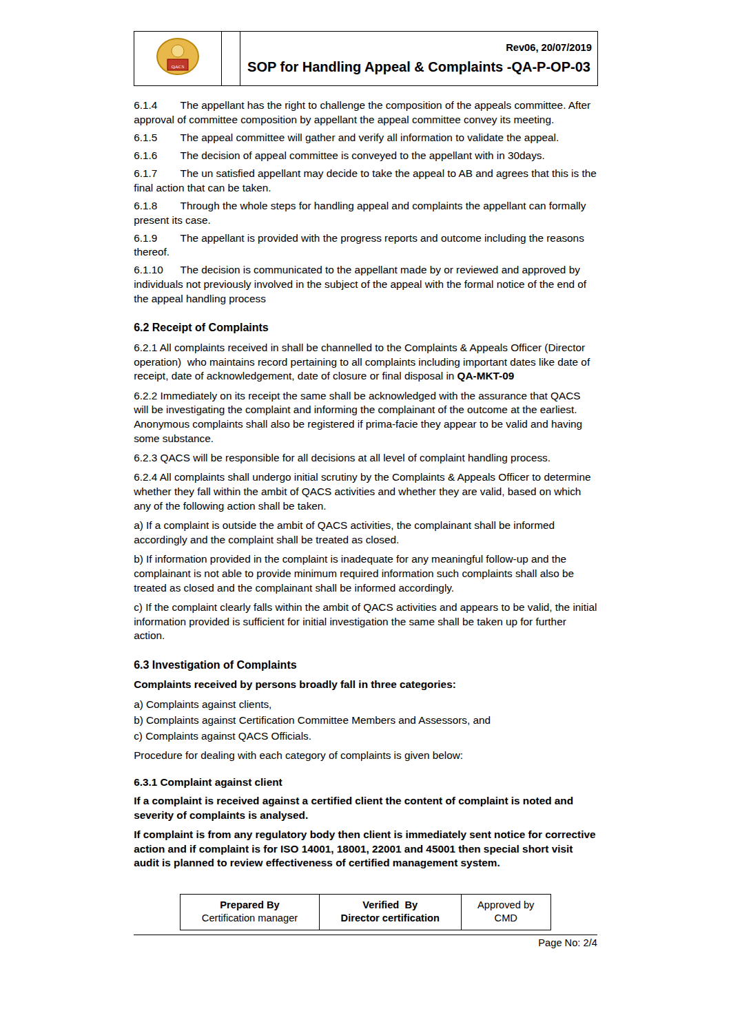Rev06, 20/07/2019
SOP for Handling Appeal & Complaints -QA-P-OP-03
6.1.4 The appellant has the right to challenge the composition of the appeals committee. After approval of committee composition by appellant the appeal committee convey its meeting.
6.1.5 The appeal committee will gather and verify all information to validate the appeal.
6.1.6 The decision of appeal committee is conveyed to the appellant with in 30days.
6.1.7 The un satisfied appellant may decide to take the appeal to AB and agrees that this is the final action that can be taken.
6.1.8 Through the whole steps for handling appeal and complaints the appellant can formally present its case.
6.1.9 The appellant is provided with the progress reports and outcome including the reasons thereof.
6.1.10 The decision is communicated to the appellant made by or reviewed and approved by individuals not previously involved in the subject of the appeal with the formal notice of the end of the appeal handling process
6.2 Receipt of Complaints
6.2.1 All complaints received in shall be channelled to the Complaints & Appeals Officer (Director operation) who maintains record pertaining to all complaints including important dates like date of receipt, date of acknowledgement, date of closure or final disposal in QA-MKT-09
6.2.2 Immediately on its receipt the same shall be acknowledged with the assurance that QACS will be investigating the complaint and informing the complainant of the outcome at the earliest. Anonymous complaints shall also be registered if prima-facie they appear to be valid and having some substance.
6.2.3 QACS will be responsible for all decisions at all level of complaint handling process.
6.2.4 All complaints shall undergo initial scrutiny by the Complaints & Appeals Officer to determine whether they fall within the ambit of QACS activities and whether they are valid, based on which any of the following action shall be taken.
a) If a complaint is outside the ambit of QACS activities, the complainant shall be informed accordingly and the complaint shall be treated as closed.
b) If information provided in the complaint is inadequate for any meaningful follow-up and the complainant is not able to provide minimum required information such complaints shall also be treated as closed and the complainant shall be informed accordingly.
c) If the complaint clearly falls within the ambit of QACS activities and appears to be valid, the initial information provided is sufficient for initial investigation the same shall be taken up for further action.
6.3 Investigation of Complaints
Complaints received by persons broadly fall in three categories:
a) Complaints against clients,
b) Complaints against Certification Committee Members and Assessors, and
c) Complaints against QACS Officials.
Procedure for dealing with each category of complaints is given below:
6.3.1 Complaint against client
If a complaint is received against a certified client the content of complaint is noted and severity of complaints is analysed.
If complaint is from any regulatory body then client is immediately sent notice for corrective action and if complaint is for ISO 14001, 18001, 22001 and 45001 then special short visit audit is planned to review effectiveness of certified management system.
| Prepared By Certification manager | Verified By Director certification | Approved by CMD |
Page No: 2/4